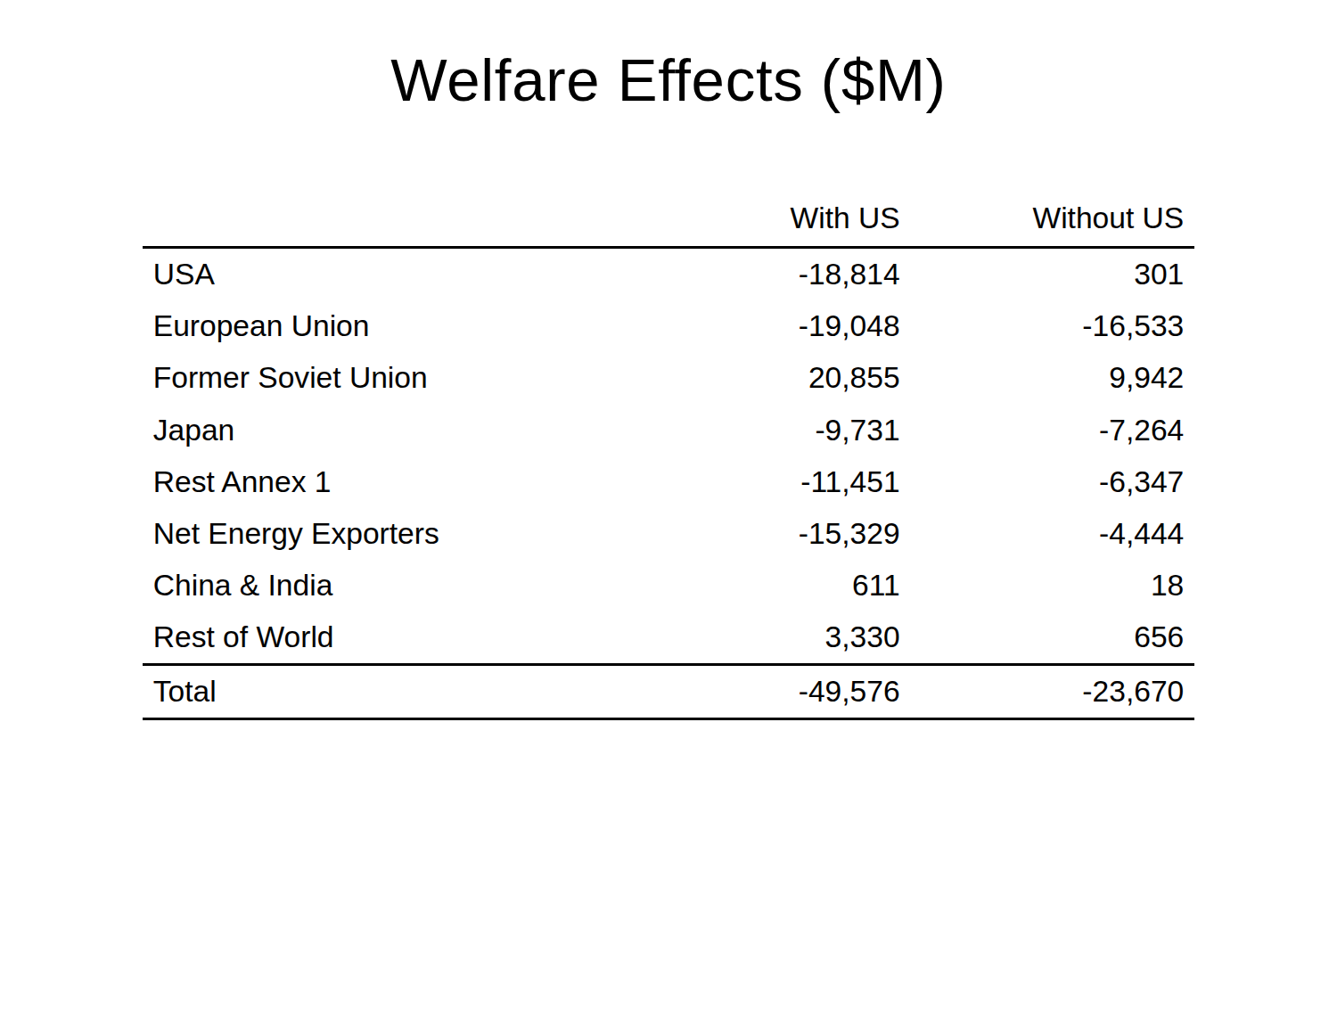Welfare Effects ($M)
| | With US | Without US |
| --- | --- | --- |
| USA | -18,814 | 301 |
| European Union | -19,048 | -16,533 |
| Former Soviet Union | 20,855 | 9,942 |
| Japan | -9,731 | -7,264 |
| Rest Annex 1 | -11,451 | -6,347 |
| Net Energy Exporters | -15,329 | -4,444 |
| China & India | 611 | 18 |
| Rest of World | 3,330 | 656 |
| Total | -49,576 | -23,670 |